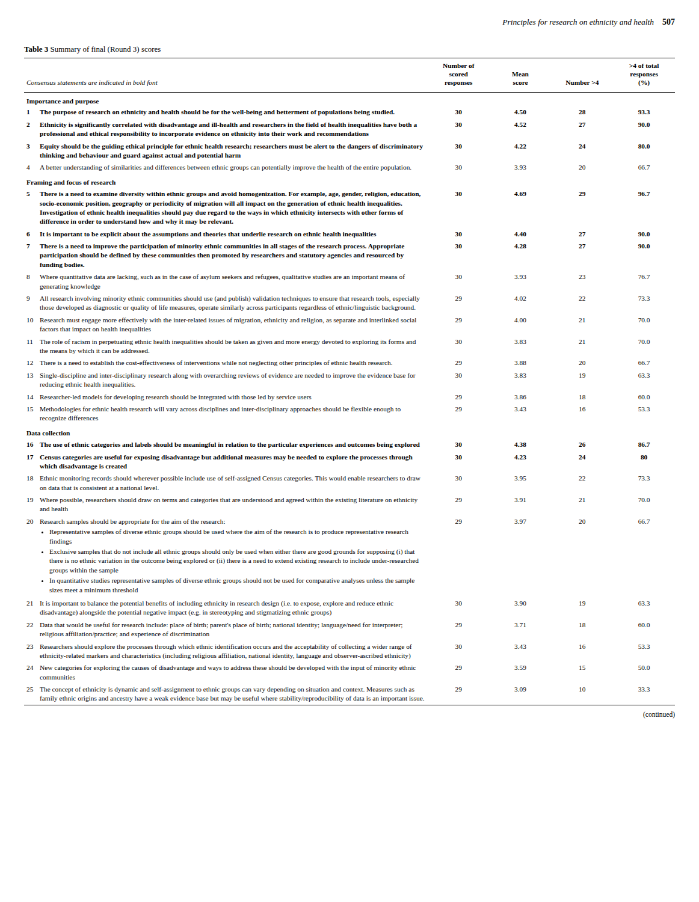Principles for research on ethnicity and health 507
Table 3 Summary of final (Round 3) scores
| Consensus statements are indicated in bold font | Number of scored responses | Mean score | Number >4 | >4 of total responses (%) |
| --- | --- | --- | --- | --- |
| Importance and purpose |
| 1 The purpose of research on ethnicity and health should be for the well-being and betterment of populations being studied. | 30 | 4.50 | 28 | 93.3 |
| 2 Ethnicity is significantly correlated with disadvantage and ill-health and researchers in the field of health inequalities have both a professional and ethical responsibility to incorporate evidence on ethnicity into their work and recommendations | 30 | 4.52 | 27 | 90.0 |
| 3 Equity should be the guiding ethical principle for ethnic health research; researchers must be alert to the dangers of discriminatory thinking and behaviour and guard against actual and potential harm | 30 | 4.22 | 24 | 80.0 |
| 4 A better understanding of similarities and differences between ethnic groups can potentially improve the health of the entire population. | 30 | 3.93 | 20 | 66.7 |
| Framing and focus of research |
| 5 There is a need to examine diversity within ethnic groups and avoid homogenization. For example, age, gender, religion, education, socio-economic position, geography or periodicity of migration will all impact on the generation of ethnic health inequalities. Investigation of ethnic health inequalities should pay due regard to the ways in which ethnicity intersects with other forms of difference in order to understand how and why it may be relevant. | 30 | 4.69 | 29 | 96.7 |
| 6 It is important to be explicit about the assumptions and theories that underlie research on ethnic health inequalities | 30 | 4.40 | 27 | 90.0 |
| 7 There is a need to improve the participation of minority ethnic communities in all stages of the research process. Appropriate participation should be defined by these communities then promoted by researchers and statutory agencies and resourced by funding bodies. | 30 | 4.28 | 27 | 90.0 |
| 8 Where quantitative data are lacking, such as in the case of asylum seekers and refugees, qualitative studies are an important means of generating knowledge | 30 | 3.93 | 23 | 76.7 |
| 9 All research involving minority ethnic communities should use (and publish) validation techniques to ensure that research tools, especially those developed as diagnostic or quality of life measures, operate similarly across participants regardless of ethnic/linguistic background. | 29 | 4.02 | 22 | 73.3 |
| 10 Research must engage more effectively with the inter-related issues of migration, ethnicity and religion, as separate and interlinked social factors that impact on health inequalities | 29 | 4.00 | 21 | 70.0 |
| 11 The role of racism in perpetuating ethnic health inequalities should be taken as given and more energy devoted to exploring its forms and the means by which it can be addressed. | 30 | 3.83 | 21 | 70.0 |
| 12 There is a need to establish the cost-effectiveness of interventions while not neglecting other principles of ethnic health research. | 29 | 3.88 | 20 | 66.7 |
| 13 Single-discipline and inter-disciplinary research along with overarching reviews of evidence are needed to improve the evidence base for reducing ethnic health inequalities. | 30 | 3.83 | 19 | 63.3 |
| 14 Researcher-led models for developing research should be integrated with those led by service users | 29 | 3.86 | 18 | 60.0 |
| 15 Methodologies for ethnic health research will vary across disciplines and inter-disciplinary approaches should be flexible enough to recognize differences | 29 | 3.43 | 16 | 53.3 |
| Data collection |
| 16 The use of ethnic categories and labels should be meaningful in relation to the particular experiences and outcomes being explored | 30 | 4.38 | 26 | 86.7 |
| 17 Census categories are useful for exposing disadvantage but additional measures may be needed to explore the processes through which disadvantage is created | 30 | 4.23 | 24 | 80 |
| 18 Ethnic monitoring records should wherever possible include use of self-assigned Census categories. This would enable researchers to draw on data that is consistent at a national level. | 30 | 3.95 | 22 | 73.3 |
| 19 Where possible, researchers should draw on terms and categories that are understood and agreed within the existing literature on ethnicity and health | 29 | 3.91 | 21 | 70.0 |
| 20 Research samples should be appropriate for the aim of the research: Representative samples of diverse ethnic groups should be used where the aim of the research is to produce representative research findings Exclusive samples that do not include all ethnic groups should only be used when either there are good grounds for supposing (i) that there is no ethnic variation in the outcome being explored or (ii) there is a need to extend existing research to include under-researched groups within the sample In quantitative studies representative samples of diverse ethnic groups should not be used for comparative analyses unless the sample sizes meet a minimum threshold | 29 | 3.97 | 20 | 66.7 |
| 21 It is important to balance the potential benefits of including ethnicity in research design (i.e. to expose, explore and reduce ethnic disadvantage) alongside the potential negative impact (e.g. in stereotyping and stigmatizing ethnic groups) | 30 | 3.90 | 19 | 63.3 |
| 22 Data that would be useful for research include: place of birth; parent's place of birth; national identity; language/need for interpreter; religious affiliation/practice; and experience of discrimination | 29 | 3.71 | 18 | 60.0 |
| 23 Researchers should explore the processes through which ethnic identification occurs and the acceptability of collecting a wider range of ethnicity-related markers and characteristics (including religious affiliation, national identity, language and observer-ascribed ethnicity) | 30 | 3.43 | 16 | 53.3 |
| 24 New categories for exploring the causes of disadvantage and ways to address these should be developed with the input of minority ethnic communities | 29 | 3.59 | 15 | 50.0 |
| 25 The concept of ethnicity is dynamic and self-assignment to ethnic groups can vary depending on situation and context. Measures such as family ethnic origins and ancestry have a weak evidence base but may be useful where stability/reproducibility of data is an important issue. | 29 | 3.09 | 10 | 33.3 |
(continued)